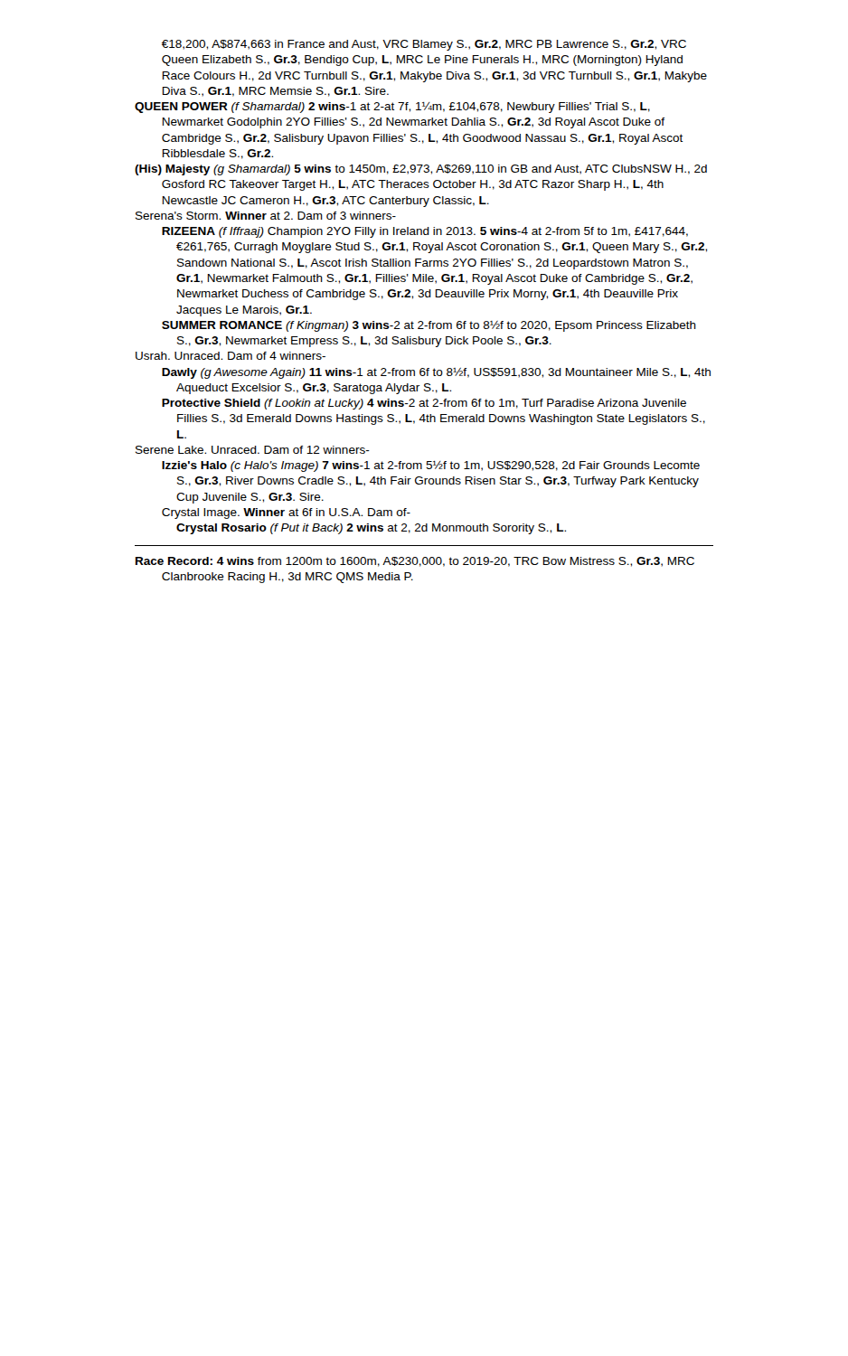€18,200, A$874,663 in France and Aust, VRC Blamey S., Gr.2, MRC PB Lawrence S., Gr.2, VRC Queen Elizabeth S., Gr.3, Bendigo Cup, L, MRC Le Pine Funerals H., MRC (Mornington) Hyland Race Colours H., 2d VRC Turnbull S., Gr.1, Makybe Diva S., Gr.1, 3d VRC Turnbull S., Gr.1, Makybe Diva S., Gr.1, MRC Memsie S., Gr.1. Sire.
QUEEN POWER (f Shamardal) 2 wins-1 at 2-at 7f, 1¼m, £104,678, Newbury Fillies' Trial S., L, Newmarket Godolphin 2YO Fillies' S., 2d Newmarket Dahlia S., Gr.2, 3d Royal Ascot Duke of Cambridge S., Gr.2, Salisbury Upavon Fillies' S., L, 4th Goodwood Nassau S., Gr.1, Royal Ascot Ribblesdale S., Gr.2.
(His) Majesty (g Shamardal) 5 wins to 1450m, £2,973, A$269,110 in GB and Aust, ATC ClubsNSW H., 2d Gosford RC Takeover Target H., L, ATC Theraces October H., 3d ATC Razor Sharp H., L, 4th Newcastle JC Cameron H., Gr.3, ATC Canterbury Classic, L.
Serena's Storm. Winner at 2. Dam of 3 winners-
RIZEENA (f Iffraaj) Champion 2YO Filly in Ireland in 2013. 5 wins-4 at 2-from 5f to 1m, £417,644, €261,765, Curragh Moyglare Stud S., Gr.1, Royal Ascot Coronation S., Gr.1, Queen Mary S., Gr.2, Sandown National S., L, Ascot Irish Stallion Farms 2YO Fillies' S., 2d Leopardstown Matron S., Gr.1, Newmarket Falmouth S., Gr.1, Fillies' Mile, Gr.1, Royal Ascot Duke of Cambridge S., Gr.2, Newmarket Duchess of Cambridge S., Gr.2, 3d Deauville Prix Morny, Gr.1, 4th Deauville Prix Jacques Le Marois, Gr.1.
SUMMER ROMANCE (f Kingman) 3 wins-2 at 2-from 6f to 8½f to 2020, Epsom Princess Elizabeth S., Gr.3, Newmarket Empress S., L, 3d Salisbury Dick Poole S., Gr.3.
Usrah. Unraced. Dam of 4 winners-
Dawly (g Awesome Again) 11 wins-1 at 2-from 6f to 8½f, US$591,830, 3d Mountaineer Mile S., L, 4th Aqueduct Excelsior S., Gr.3, Saratoga Alydar S., L.
Protective Shield (f Lookin at Lucky) 4 wins-2 at 2-from 6f to 1m, Turf Paradise Arizona Juvenile Fillies S., 3d Emerald Downs Hastings S., L, 4th Emerald Downs Washington State Legislators S., L.
Serene Lake. Unraced. Dam of 12 winners-
Izzie's Halo (c Halo's Image) 7 wins-1 at 2-from 5½f to 1m, US$290,528, 2d Fair Grounds Lecomte S., Gr.3, River Downs Cradle S., L, 4th Fair Grounds Risen Star S., Gr.3, Turfway Park Kentucky Cup Juvenile S., Gr.3. Sire.
Crystal Image. Winner at 6f in U.S.A. Dam of-
Crystal Rosario (f Put it Back) 2 wins at 2, 2d Monmouth Sorority S., L.
Race Record: 4 wins from 1200m to 1600m, A$230,000, to 2019-20, TRC Bow Mistress S., Gr.3, MRC Clanbrooke Racing H., 3d MRC QMS Media P.